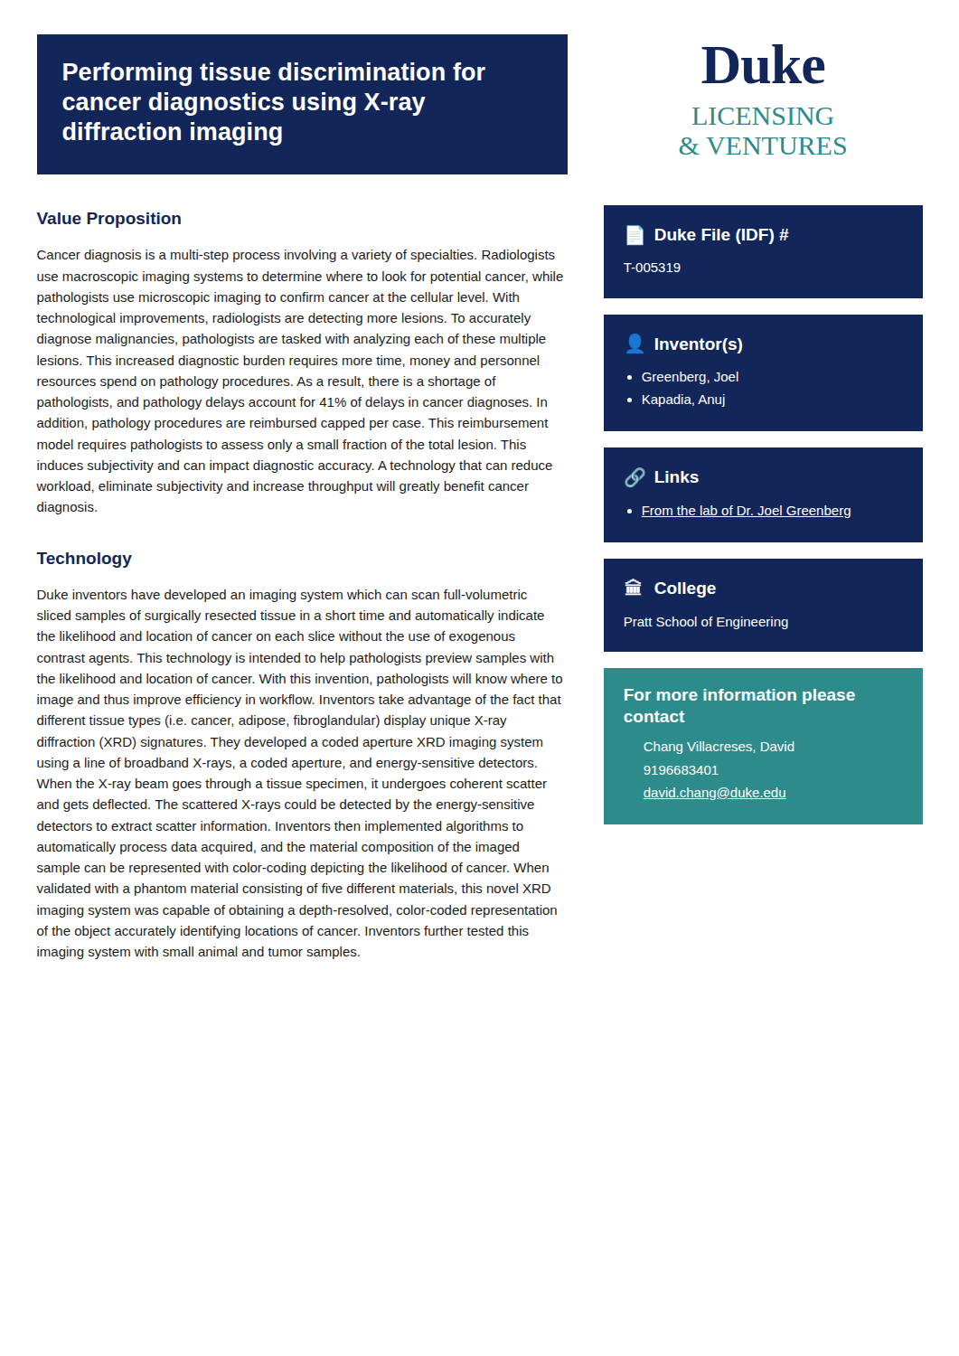Performing tissue discrimination for cancer diagnostics using X-ray diffraction imaging
Duke
LICENSING
& VENTURES
Value Proposition
Cancer diagnosis is a multi-step process involving a variety of specialties. Radiologists use macroscopic imaging systems to determine where to look for potential cancer, while pathologists use microscopic imaging to confirm cancer at the cellular level. With technological improvements, radiologists are detecting more lesions. To accurately diagnose malignancies, pathologists are tasked with analyzing each of these multiple lesions. This increased diagnostic burden requires more time, money and personnel resources spend on pathology procedures. As a result, there is a shortage of pathologists, and pathology delays account for 41% of delays in cancer diagnoses. In addition, pathology procedures are reimbursed capped per case. This reimbursement model requires pathologists to assess only a small fraction of the total lesion. This induces subjectivity and can impact diagnostic accuracy. A technology that can reduce workload, eliminate subjectivity and increase throughput will greatly benefit cancer diagnosis.
Technology
Duke inventors have developed an imaging system which can scan full-volumetric sliced samples of surgically resected tissue in a short time and automatically indicate the likelihood and location of cancer on each slice without the use of exogenous contrast agents. This technology is intended to help pathologists preview samples with the likelihood and location of cancer. With this invention, pathologists will know where to image and thus improve efficiency in workflow. Inventors take advantage of the fact that different tissue types (i.e. cancer, adipose, fibroglandular) display unique X-ray diffraction (XRD) signatures. They developed a coded aperture XRD imaging system using a line of broadband X-rays, a coded aperture, and energy-sensitive detectors. When the X-ray beam goes through a tissue specimen, it undergoes coherent scatter and gets deflected. The scattered X-rays could be detected by the energy-sensitive detectors to extract scatter information. Inventors then implemented algorithms to automatically process data acquired, and the material composition of the imaged sample can be represented with color-coding depicting the likelihood of cancer. When validated with a phantom material consisting of five different materials, this novel XRD imaging system was capable of obtaining a depth-resolved, color-coded representation of the object accurately identifying locations of cancer. Inventors further tested this imaging system with small animal and tumor samples.
📄Duke File (IDF) #
T-005319
👤Inventor(s)
Greenberg, Joel
Kapadia, Anuj
🔗Links
From the lab of Dr. Joel Greenberg
🏛College
Pratt School of Engineering
For more information please contact
Chang Villacreses, David
9196683401
david.chang@duke.edu